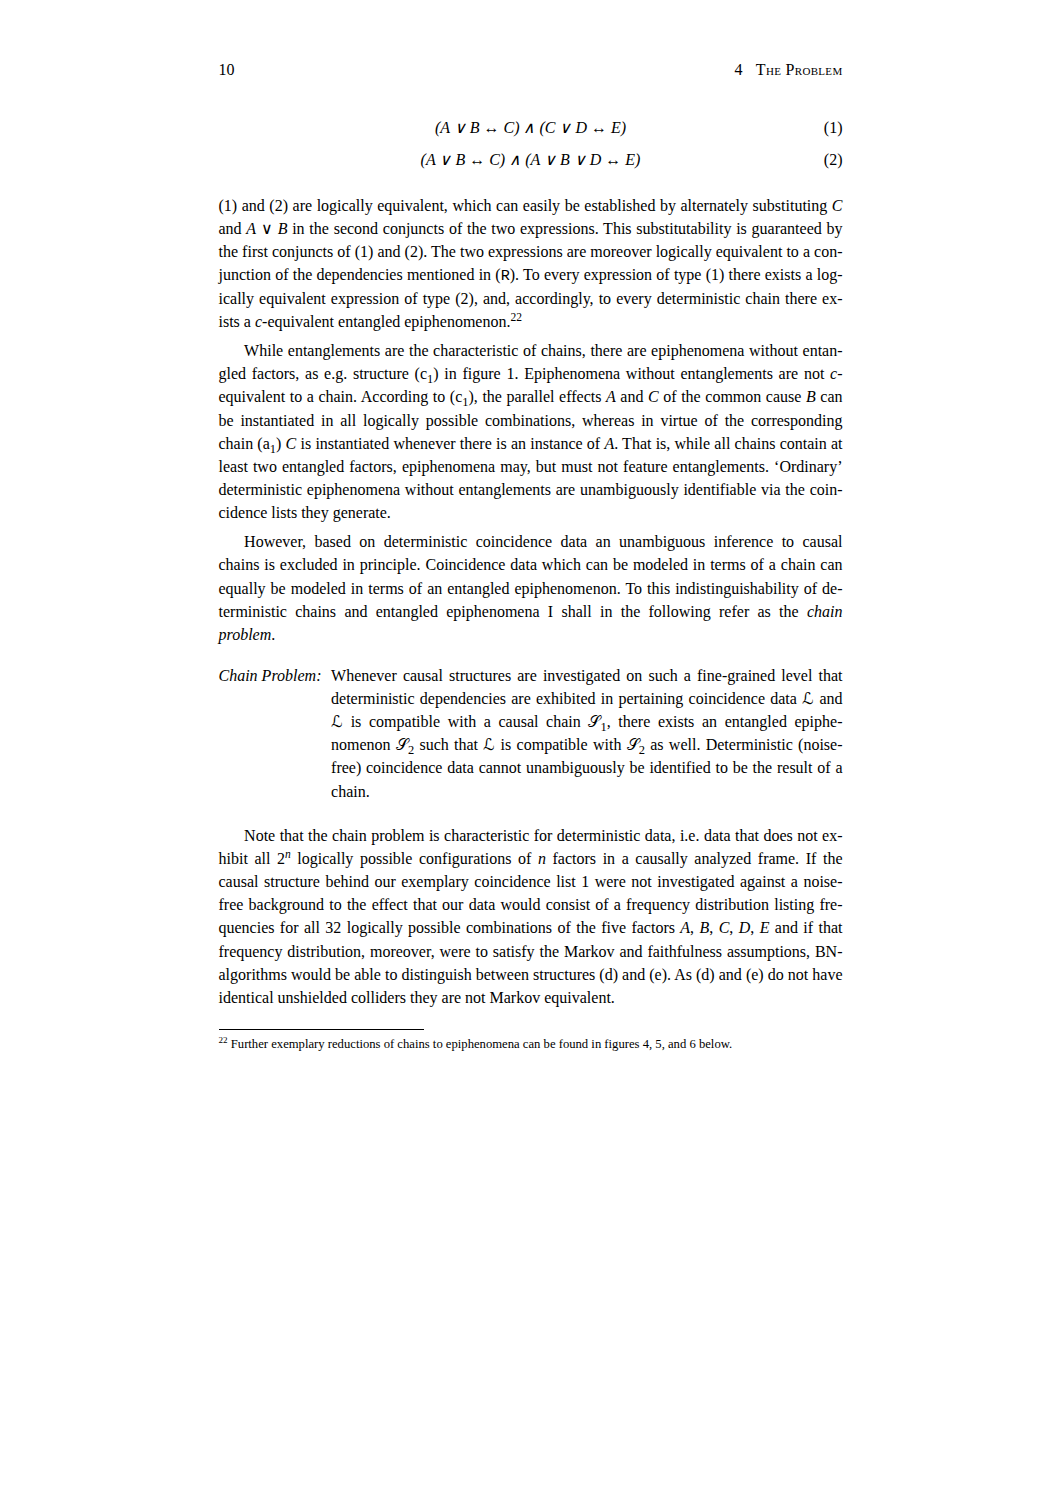10 4 The Problem
(A ∨ B ↔ C) ∧ (C ∨ D ↔ E) (1)
(A ∨ B ↔ C) ∧ (A ∨ B ∨ D ↔ E) (2)
(1) and (2) are logically equivalent, which can easily be established by alternately substituting C and A ∨ B in the second conjuncts of the two expressions. This substitutability is guaranteed by the first conjuncts of (1) and (2). The two expressions are moreover logically equivalent to a conjunction of the dependencies mentioned in (R). To every expression of type (1) there exists a logically equivalent expression of type (2), and, accordingly, to every deterministic chain there exists a c-equivalent entangled epiphenomenon.22
While entanglements are the characteristic of chains, there are epiphenomena without entangled factors, as e.g. structure (c1) in figure 1. Epiphenomena without entanglements are not c-equivalent to a chain. According to (c1), the parallel effects A and C of the common cause B can be instantiated in all logically possible combinations, whereas in virtue of the corresponding chain (a1) C is instantiated whenever there is an instance of A. That is, while all chains contain at least two entangled factors, epiphenomena may, but must not feature entanglements. ‘Ordinary’ deterministic epiphenomena without entanglements are unambiguously identifiable via the coincidence lists they generate.
However, based on deterministic coincidence data an unambiguous inference to causal chains is excluded in principle. Coincidence data which can be modeled in terms of a chain can equally be modeled in terms of an entangled epiphenomenon. To this indistinguishability of deterministic chains and entangled epiphenomena I shall in the following refer as the chain problem.
Chain Problem:
Whenever causal structures are investigated on such a fine-grained level that deterministic dependencies are exhibited in pertaining coincidence data ℒ and ℒ is compatible with a causal chain 𝒮1, there exists an entangled epiphenomenon 𝒮2 such that ℒ is compatible with 𝒮2 as well. Deterministic (noise-free) coincidence data cannot unambiguously be identified to be the result of a chain.
Note that the chain problem is characteristic for deterministic data, i.e. data that does not exhibit all 2n logically possible configurations of n factors in a causally analyzed frame. If the causal structure behind our exemplary coincidence list 1 were not investigated against a noise-free background to the effect that our data would consist of a frequency distribution listing frequencies for all 32 logically possible combinations of the five factors A, B, C, D, E and if that frequency distribution, moreover, were to satisfy the Markov and faithfulness assumptions, BN-algorithms would be able to distinguish between structures (d) and (e). As (d) and (e) do not have identical unshielded colliders they are not Markov equivalent.
22 Further exemplary reductions of chains to epiphenomena can be found in figures 4, 5, and 6 below.